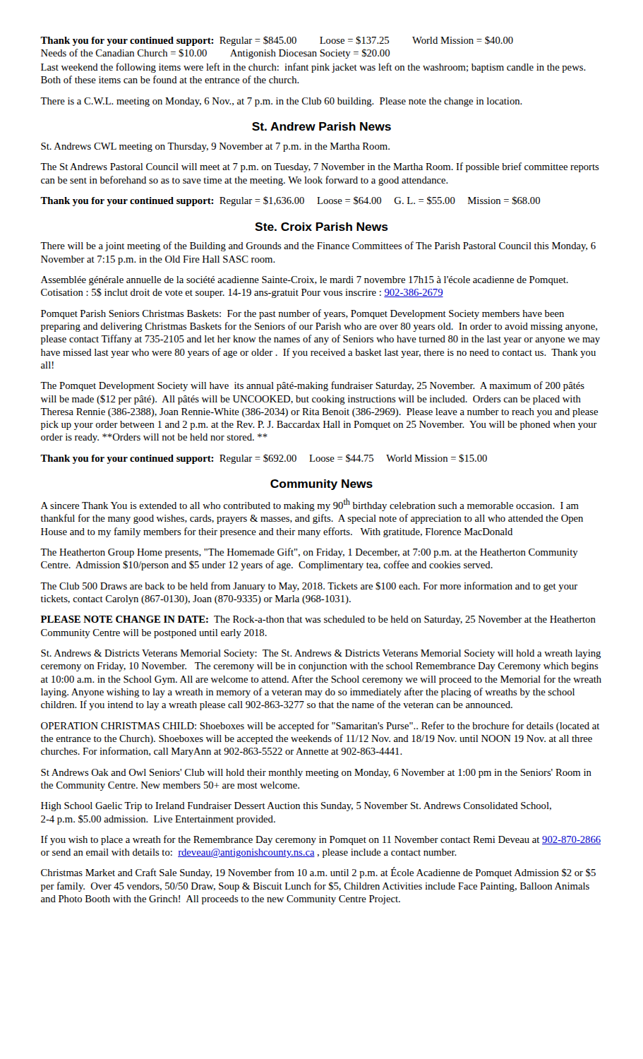Thank you for your continued support: Regular = $845.00 Loose = $137.25 World Mission = $40.00
Needs of the Canadian Church = $10.00 Antigonish Diocesan Society = $20.00
Last weekend the following items were left in the church: infant pink jacket was left on the washroom; baptism candle in the pews. Both of these items can be found at the entrance of the church.
There is a C.W.L. meeting on Monday, 6 Nov., at 7 p.m. in the Club 60 building. Please note the change in location.
St. Andrew Parish News
St. Andrews CWL meeting on Thursday, 9 November at 7 p.m. in the Martha Room.
The St Andrews Pastoral Council will meet at 7 p.m. on Tuesday, 7 November in the Martha Room. If possible brief committee reports can be sent in beforehand so as to save time at the meeting. We look forward to a good attendance.
Thank you for your continued support: Regular = $1,636.00 Loose = $64.00 G. L. = $55.00 Mission = $68.00
Ste. Croix Parish News
There will be a joint meeting of the Building and Grounds and the Finance Committees of The Parish Pastoral Council this Monday, 6 November at 7:15 p.m. in the Old Fire Hall SASC room.
Assemblée générale annuelle de la société acadienne Sainte-Croix, le mardi 7 novembre 17h15 à l'école acadienne de Pomquet. Cotisation : 5$ inclut droit de vote et souper. 14-19 ans-gratuit Pour vous inscrire : 902-386-2679
Pomquet Parish Seniors Christmas Baskets: For the past number of years, Pomquet Development Society members have been preparing and delivering Christmas Baskets for the Seniors of our Parish who are over 80 years old. In order to avoid missing anyone, please contact Tiffany at 735-2105 and let her know the names of any of Seniors who have turned 80 in the last year or anyone we may have missed last year who were 80 years of age or older . If you received a basket last year, there is no need to contact us. Thank you all!
The Pomquet Development Society will have its annual pâté-making fundraiser Saturday, 25 November. A maximum of 200 pâtés will be made ($12 per pâté). All pâtés will be UNCOOKED, but cooking instructions will be included. Orders can be placed with Theresa Rennie (386-2388), Joan Rennie-White (386-2034) or Rita Benoit (386-2969). Please leave a number to reach you and please pick up your order between 1 and 2 p.m. at the Rev. P. J. Baccardax Hall in Pomquet on 25 November. You will be phoned when your order is ready. **Orders will not be held nor stored. **
Thank you for your continued support: Regular = $692.00 Loose = $44.75 World Mission = $15.00
Community News
A sincere Thank You is extended to all who contributed to making my 90th birthday celebration such a memorable occasion. I am thankful for the many good wishes, cards, prayers & masses, and gifts. A special note of appreciation to all who attended the Open House and to my family members for their presence and their many efforts. With gratitude, Florence MacDonald
The Heatherton Group Home presents, "The Homemade Gift", on Friday, 1 December, at 7:00 p.m. at the Heatherton Community Centre. Admission $10/person and $5 under 12 years of age. Complimentary tea, coffee and cookies served.
The Club 500 Draws are back to be held from January to May, 2018. Tickets are $100 each. For more information and to get your tickets, contact Carolyn (867-0130), Joan (870-9335) or Marla (968-1031).
PLEASE NOTE CHANGE IN DATE: The Rock-a-thon that was scheduled to be held on Saturday, 25 November at the Heatherton Community Centre will be postponed until early 2018.
St. Andrews & Districts Veterans Memorial Society: The St. Andrews & Districts Veterans Memorial Society will hold a wreath laying ceremony on Friday, 10 November. The ceremony will be in conjunction with the school Remembrance Day Ceremony which begins at 10:00 a.m. in the School Gym. All are welcome to attend. After the School ceremony we will proceed to the Memorial for the wreath laying. Anyone wishing to lay a wreath in memory of a veteran may do so immediately after the placing of wreaths by the school children. If you intend to lay a wreath please call 902-863-3277 so that the name of the veteran can be announced.
OPERATION CHRISTMAS CHILD: Shoeboxes will be accepted for "Samaritan's Purse".. Refer to the brochure for details (located at the entrance to the Church). Shoeboxes will be accepted the weekends of 11/12 Nov. and 18/19 Nov. until NOON 19 Nov. at all three churches. For information, call MaryAnn at 902-863-5522 or Annette at 902-863-4441.
St Andrews Oak and Owl Seniors' Club will hold their monthly meeting on Monday, 6 November at 1:00 pm in the Seniors' Room in the Community Centre. New members 50+ are most welcome.
High School Gaelic Trip to Ireland Fundraiser Dessert Auction this Sunday, 5 November St. Andrews Consolidated School,
2-4 p.m. $5.00 admission. Live Entertainment provided.
If you wish to place a wreath for the Remembrance Day ceremony in Pomquet on 11 November contact Remi Deveau at 902-870-2866 or send an email with details to: rdeveau@antigonishcounty.ns.ca , please include a contact number.
Christmas Market and Craft Sale Sunday, 19 November from 10 a.m. until 2 p.m. at École Acadienne de Pomquet Admission $2 or $5 per family. Over 45 vendors, 50/50 Draw, Soup & Biscuit Lunch for $5, Children Activities include Face Painting, Balloon Animals and Photo Booth with the Grinch! All proceeds to the new Community Centre Project.